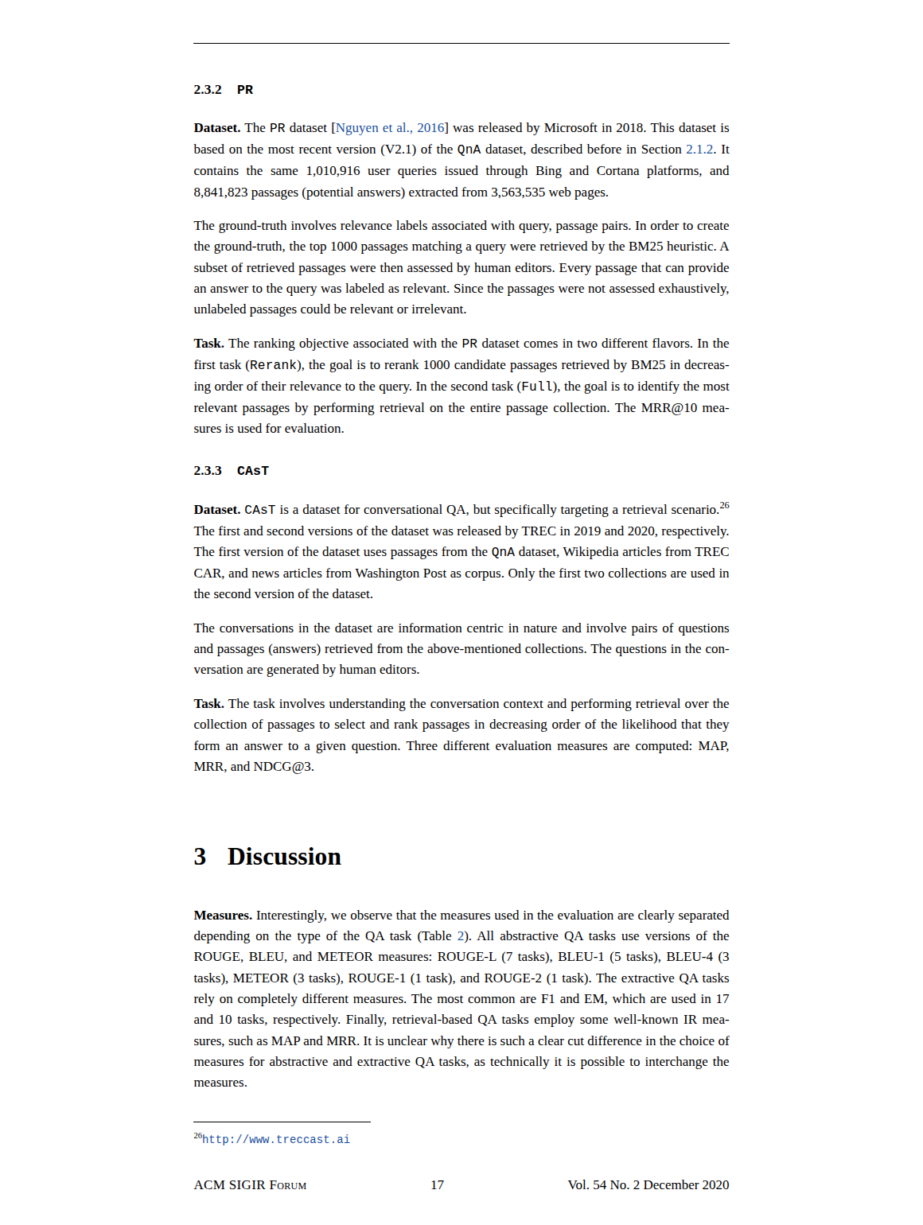2.3.2 PR
Dataset. The PR dataset [Nguyen et al., 2016] was released by Microsoft in 2018. This dataset is based on the most recent version (V2.1) of the QnA dataset, described before in Section 2.1.2. It contains the same 1,010,916 user queries issued through Bing and Cortana platforms, and 8,841,823 passages (potential answers) extracted from 3,563,535 web pages.
The ground-truth involves relevance labels associated with query, passage pairs. In order to create the ground-truth, the top 1000 passages matching a query were retrieved by the BM25 heuristic. A subset of retrieved passages were then assessed by human editors. Every passage that can provide an answer to the query was labeled as relevant. Since the passages were not assessed exhaustively, unlabeled passages could be relevant or irrelevant.
Task. The ranking objective associated with the PR dataset comes in two different flavors. In the first task (Rerank), the goal is to rerank 1000 candidate passages retrieved by BM25 in decreasing order of their relevance to the query. In the second task (Full), the goal is to identify the most relevant passages by performing retrieval on the entire passage collection. The MRR@10 measures is used for evaluation.
2.3.3 CAsT
Dataset. CAsT is a dataset for conversational QA, but specifically targeting a retrieval scenario.26 The first and second versions of the dataset was released by TREC in 2019 and 2020, respectively. The first version of the dataset uses passages from the QnA dataset, Wikipedia articles from TREC CAR, and news articles from Washington Post as corpus. Only the first two collections are used in the second version of the dataset.
The conversations in the dataset are information centric in nature and involve pairs of questions and passages (answers) retrieved from the above-mentioned collections. The questions in the conversation are generated by human editors.
Task. The task involves understanding the conversation context and performing retrieval over the collection of passages to select and rank passages in decreasing order of the likelihood that they form an answer to a given question. Three different evaluation measures are computed: MAP, MRR, and NDCG@3.
3 Discussion
Measures. Interestingly, we observe that the measures used in the evaluation are clearly separated depending on the type of the QA task (Table 2). All abstractive QA tasks use versions of the ROUGE, BLEU, and METEOR measures: ROUGE-L (7 tasks), BLEU-1 (5 tasks), BLEU-4 (3 tasks), METEOR (3 tasks), ROUGE-1 (1 task), and ROUGE-2 (1 task). The extractive QA tasks rely on completely different measures. The most common are F1 and EM, which are used in 17 and 10 tasks, respectively. Finally, retrieval-based QA tasks employ some well-known IR measures, such as MAP and MRR. It is unclear why there is such a clear cut difference in the choice of measures for abstractive and extractive QA tasks, as technically it is possible to interchange the measures.
26http://www.treccast.ai
ACM SIGIR Forum
17
Vol. 54 No. 2 December 2020